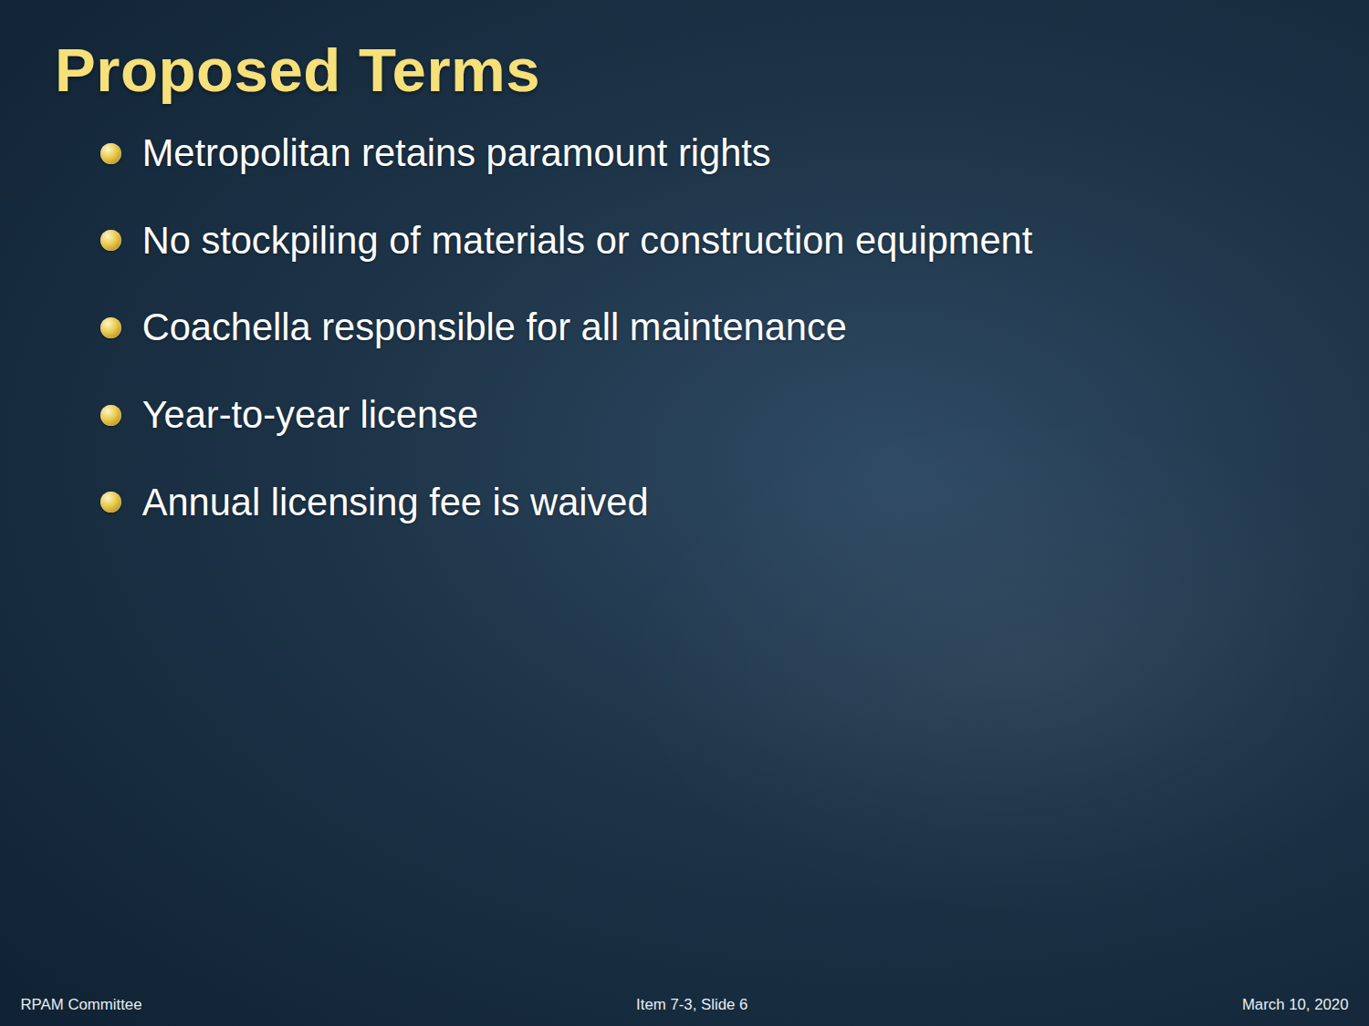Proposed Terms
Metropolitan retains paramount rights
No stockpiling of materials or construction equipment
Coachella responsible for all maintenance
Year-to-year license
Annual licensing fee is waived
RPAM Committee
Item 7-3, Slide 6
March 10, 2020